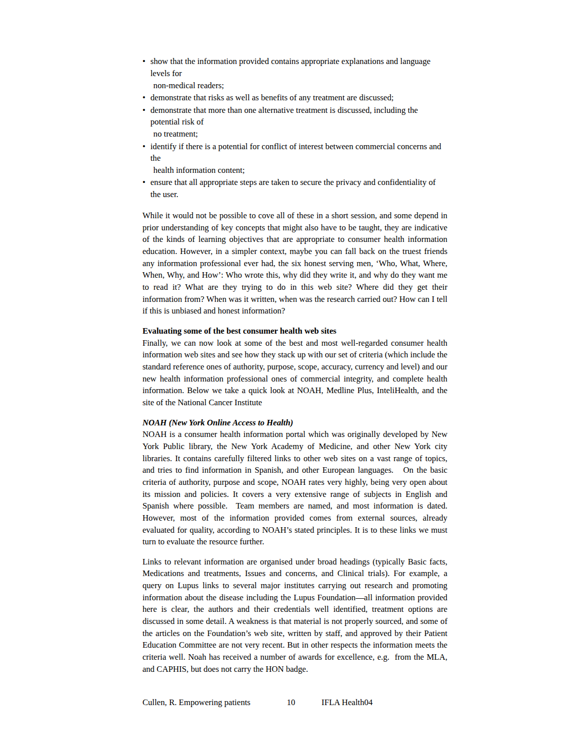show that the information provided contains appropriate explanations and language levels fornon-medical readers;
demonstrate that risks as well as benefits of any treatment are discussed;
demonstrate that more than one alternative treatment is discussed, including the potential risk ofno treatment;
identify if there is a potential for conflict of interest between commercial concerns and thehealth information content;
ensure that all appropriate steps are taken to secure the privacy and confidentiality of the user.
While it would not be possible to cove all of these in a short session, and some depend in prior understanding of key concepts that might also have to be taught, they are indicative of the kinds of learning objectives that are appropriate to consumer health information education. However, in a simpler context, maybe you can fall back on the truest friends any information professional ever had, the six honest serving men, ‘Who, What, Where, When, Why, and How’: Who wrote this, why did they write it, and why do they want me to read it? What are they trying to do in this web site? Where did they get their information from? When was it written, when was the research carried out? How can I tell if this is unbiased and honest information?
Evaluating some of the best consumer health web sites
Finally, we can now look at some of the best and most well-regarded consumer health information web sites and see how they stack up with our set of criteria (which include the standard reference ones of authority, purpose, scope, accuracy, currency and level) and our new health information professional ones of commercial integrity, and complete health information. Below we take a quick look at NOAH, Medline Plus, InteliHealth, and the site of the National Cancer Institute
NOAH (New York Online Access to Health)
NOAH is a consumer health information portal which was originally developed by New York Public library, the New York Academy of Medicine, and other New York city libraries. It contains carefully filtered links to other web sites on a vast range of topics, and tries to find information in Spanish, and other European languages. On the basic criteria of authority, purpose and scope, NOAH rates very highly, being very open about its mission and policies. It covers a very extensive range of subjects in English and Spanish where possible. Team members are named, and most information is dated. However, most of the information provided comes from external sources, already evaluated for quality, according to NOAH’s stated principles. It is to these links we must turn to evaluate the resource further.
Links to relevant information are organised under broad headings (typically Basic facts, Medications and treatments, Issues and concerns, and Clinical trials). For example, a query on Lupus links to several major institutes carrying out research and promoting information about the disease including the Lupus Foundation—all information provided here is clear, the authors and their credentials well identified, treatment options are discussed in some detail. A weakness is that material is not properly sourced, and some of the articles on the Foundation’s web site, written by staff, and approved by their Patient Education Committee are not very recent. But in other respects the information meets the criteria well. Noah has received a number of awards for excellence, e.g. from the MLA, and CAPHIS, but does not carry the HON badge.
Cullen, R. Empowering patients
10
IFLA Health04